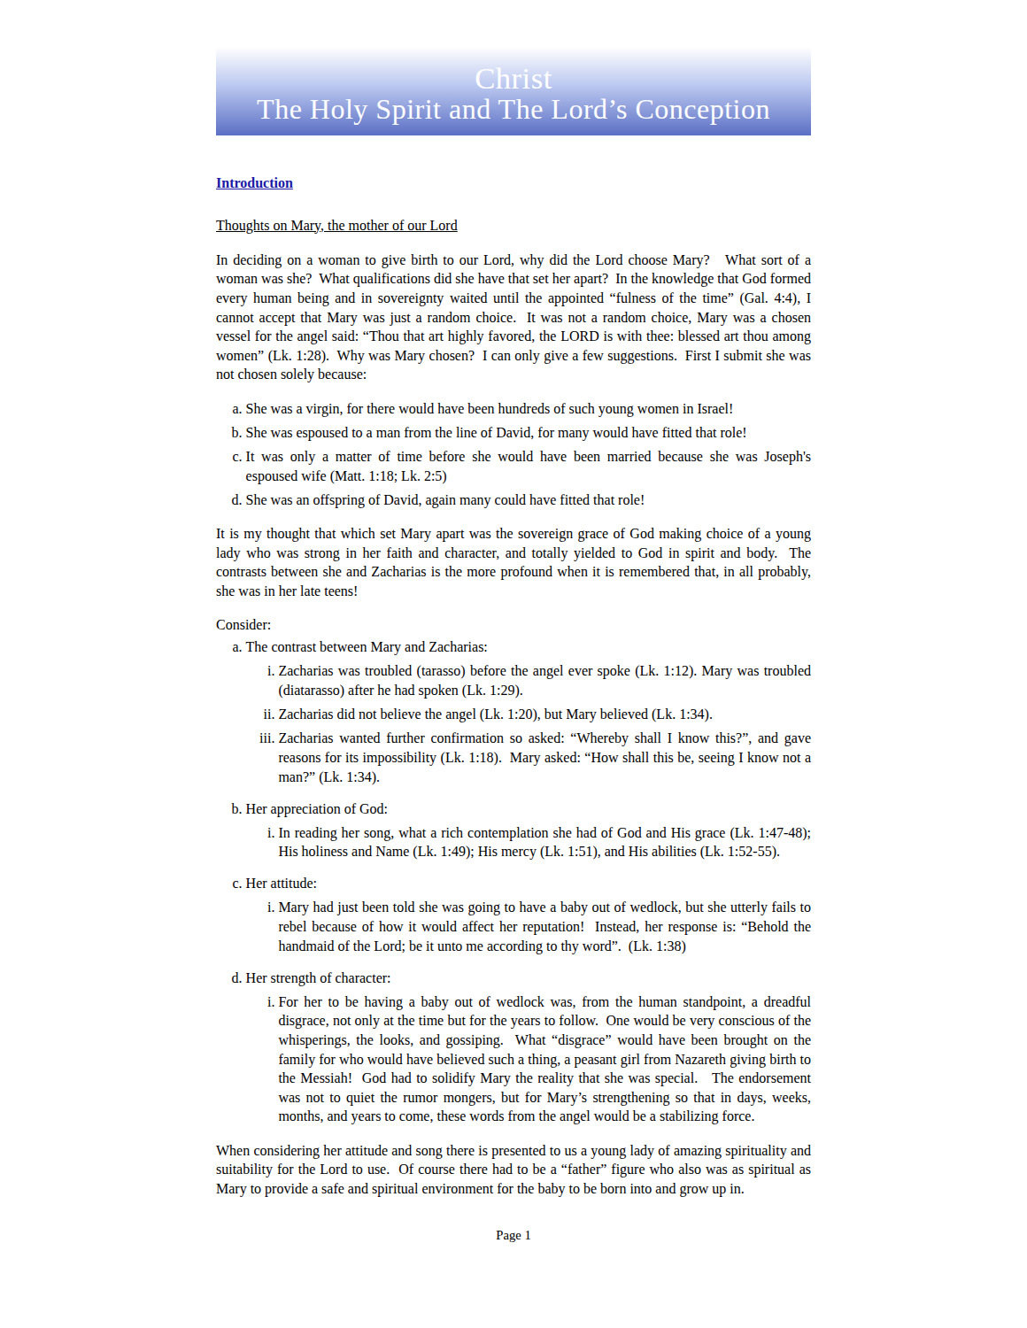Christ
The Holy Spirit and The Lord’s Conception
Introduction
Thoughts on Mary, the mother of our Lord
In deciding on a woman to give birth to our Lord, why did the Lord choose Mary? What sort of a woman was she? What qualifications did she have that set her apart? In the knowledge that God formed every human being and in sovereignty waited until the appointed “fulness of the time” (Gal. 4:4), I cannot accept that Mary was just a random choice. It was not a random choice, Mary was a chosen vessel for the angel said: “Thou that art highly favored, the LORD is with thee: blessed art thou among women” (Lk. 1:28). Why was Mary chosen? I can only give a few suggestions. First I submit she was not chosen solely because:
She was a virgin, for there would have been hundreds of such young women in Israel!
She was espoused to a man from the line of David, for many would have fitted that role!
It was only a matter of time before she would have been married because she was Joseph's espoused wife (Matt. 1:18; Lk. 2:5)
She was an offspring of David, again many could have fitted that role!
It is my thought that which set Mary apart was the sovereign grace of God making choice of a young lady who was strong in her faith and character, and totally yielded to God in spirit and body. The contrasts between she and Zacharias is the more profound when it is remembered that, in all probably, she was in her late teens!
Consider:
The contrast between Mary and Zacharias:
Zacharias was troubled (tarasso) before the angel ever spoke (Lk. 1:12). Mary was troubled (diatarasso) after he had spoken (Lk. 1:29).
Zacharias did not believe the angel (Lk. 1:20), but Mary believed (Lk. 1:34).
Zacharias wanted further confirmation so asked: “Whereby shall I know this?”, and gave reasons for its impossibility (Lk. 1:18). Mary asked: “How shall this be, seeing I know not a man?” (Lk. 1:34).
Her appreciation of God:
In reading her song, what a rich contemplation she had of God and His grace (Lk. 1:47-48); His holiness and Name (Lk. 1:49); His mercy (Lk. 1:51), and His abilities (Lk. 1:52-55).
Her attitude:
Mary had just been told she was going to have a baby out of wedlock, but she utterly fails to rebel because of how it would affect her reputation! Instead, her response is: “Behold the handmaid of the Lord; be it unto me according to thy word”. (Lk. 1:38)
Her strength of character:
For her to be having a baby out of wedlock was, from the human standpoint, a dreadful disgrace, not only at the time but for the years to follow. One would be very conscious of the whisperings, the looks, and gossiping. What “disgrace” would have been brought on the family for who would have believed such a thing, a peasant girl from Nazareth giving birth to the Messiah! God had to solidify Mary the reality that she was special. The endorsement was not to quiet the rumor mongers, but for Mary’s strengthening so that in days, weeks, months, and years to come, these words from the angel would be a stabilizing force.
When considering her attitude and song there is presented to us a young lady of amazing spirituality and suitability for the Lord to use. Of course there had to be a “father” figure who also was as spiritual as Mary to provide a safe and spiritual environment for the baby to be born into and grow up in.
Page 1